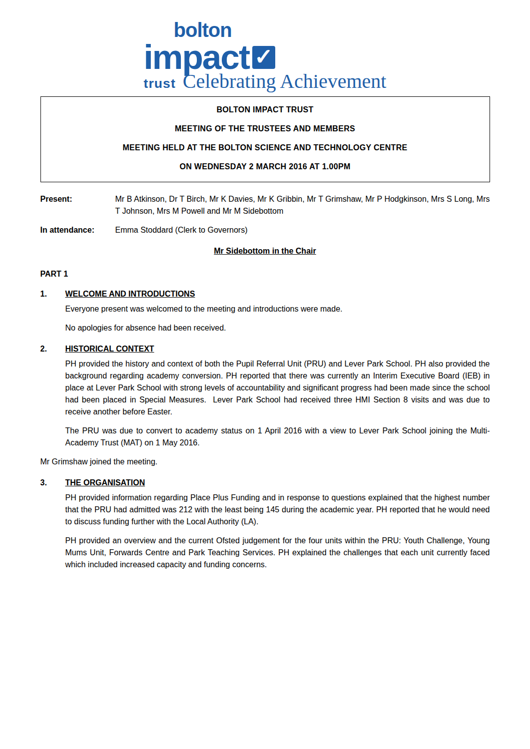bolton
impact ✓
trust Celebrating Achievement
BOLTON IMPACT TRUST
MEETING OF THE TRUSTEES AND MEMBERS
MEETING HELD AT THE BOLTON SCIENCE AND TECHNOLOGY CENTRE
ON WEDNESDAY 2 MARCH 2016 AT 1.00PM
Present:
Mr B Atkinson, Dr T Birch, Mr K Davies, Mr K Gribbin, Mr T Grimshaw, Mr P Hodgkinson, Mrs S Long, Mrs T Johnson, Mrs M Powell and Mr M Sidebottom
In attendance:
Emma Stoddard (Clerk to Governors)
Mr Sidebottom in the Chair
PART 1
1.
WELCOME AND INTRODUCTIONS
Everyone present was welcomed to the meeting and introductions were made.
No apologies for absence had been received.
2.
HISTORICAL CONTEXT
PH provided the history and context of both the Pupil Referral Unit (PRU) and Lever Park School. PH also provided the background regarding academy conversion. PH reported that there was currently an Interim Executive Board (IEB) in place at Lever Park School with strong levels of accountability and significant progress had been made since the school had been placed in Special Measures. Lever Park School had received three HMI Section 8 visits and was due to receive another before Easter.
The PRU was due to convert to academy status on 1 April 2016 with a view to Lever Park School joining the Multi-Academy Trust (MAT) on 1 May 2016.
Mr Grimshaw joined the meeting.
3.
THE ORGANISATION
PH provided information regarding Place Plus Funding and in response to questions explained that the highest number that the PRU had admitted was 212 with the least being 145 during the academic year. PH reported that he would need to discuss funding further with the Local Authority (LA).
PH provided an overview and the current Ofsted judgement for the four units within the PRU: Youth Challenge, Young Mums Unit, Forwards Centre and Park Teaching Services. PH explained the challenges that each unit currently faced which included increased capacity and funding concerns.